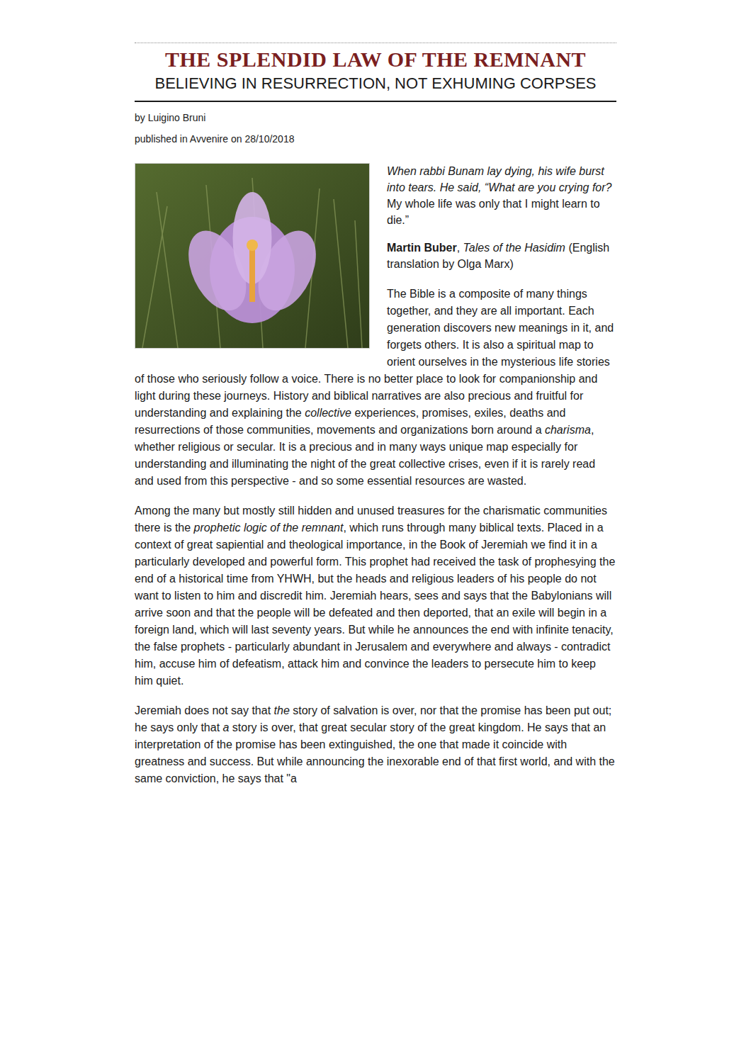THE SPLENDID LAW OF THE REMNANT
BELIEVING IN RESURRECTION, NOT EXHUMING CORPSES
by Luigino Bruni
published in Avvenire on 28/10/2018
When rabbi Bunam lay dying, his wife burst into tears. He said, “What are you crying for? My whole life was only that I might learn to die.”
Martin Buber, Tales of the Hasidim (English translation by Olga Marx)
The Bible is a composite of many things together, and they are all important. Each generation discovers new meanings in it, and forgets others. It is also a spiritual map to orient ourselves in the mysterious life stories of those who seriously follow a voice. There is no better place to look for companionship and light during these journeys. History and biblical narratives are also precious and fruitful for understanding and explaining the collective experiences, promises, exiles, deaths and resurrections of those communities, movements and organizations born around a charisma, whether religious or secular. It is a precious and in many ways unique map especially for understanding and illuminating the night of the great collective crises, even if it is rarely read and used from this perspective - and so some essential resources are wasted.
Among the many but mostly still hidden and unused treasures for the charismatic communities there is the prophetic logic of the remnant, which runs through many biblical texts. Placed in a context of great sapiential and theological importance, in the Book of Jeremiah we find it in a particularly developed and powerful form. This prophet had received the task of prophesying the end of a historical time from YHWH, but the heads and religious leaders of his people do not want to listen to him and discredit him. Jeremiah hears, sees and says that the Babylonians will arrive soon and that the people will be defeated and then deported, that an exile will begin in a foreign land, which will last seventy years. But while he announces the end with infinite tenacity, the false prophets - particularly abundant in Jerusalem and everywhere and always - contradict him, accuse him of defeatism, attack him and convince the leaders to persecute him to keep him quiet.
Jeremiah does not say that the story of salvation is over, nor that the promise has been put out; he says only that a story is over, that great secular story of the great kingdom. He says that an interpretation of the promise has been extinguished, the one that made it coincide with greatness and success. But while announcing the inexorable end of that first world, and with the same conviction, he says that "a